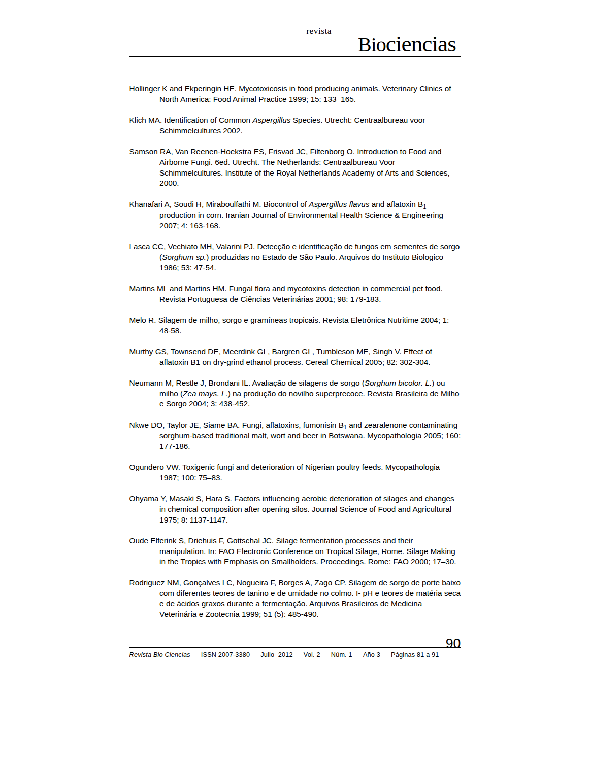revista Bio ciencias
Hollinger K and Ekperingin HE. Mycotoxicosis in food producing animals. Veterinary Clinics of North America: Food Animal Practice 1999; 15: 133–165.
Klich MA. Identification of Common Aspergillus Species. Utrecht: Centraalbureau voor Schimmelcultures 2002.
Samson RA, Van Reenen-Hoekstra ES, Frisvad JC, Filtenborg O. Introduction to Food and Airborne Fungi. 6ed. Utrecht. The Netherlands: Centraalbureau Voor Schimmelcultures. Institute of the Royal Netherlands Academy of Arts and Sciences, 2000.
Khanafari A, Soudi H, Miraboulfathi M. Biocontrol of Aspergillus flavus and aflatoxin B1 production in corn. Iranian Journal of Environmental Health Science & Engineering 2007; 4: 163-168.
Lasca CC, Vechiato MH, Valarini PJ. Detecção e identificação de fungos em sementes de sorgo (Sorghum sp.) produzidas no Estado de São Paulo. Arquivos do Instituto Biologico 1986; 53: 47-54.
Martins ML and Martins HM. Fungal flora and mycotoxins detection in commercial pet food. Revista Portuguesa de Ciências Veterinárias 2001; 98: 179-183.
Melo R. Silagem de milho, sorgo e gramíneas tropicais. Revista Eletrônica Nutritime 2004; 1: 48-58.
Murthy GS, Townsend DE, Meerdink GL, Bargren GL, Tumbleson ME, Singh V. Effect of aflatoxin B1 on dry-grind ethanol process. Cereal Chemical 2005; 82: 302-304.
Neumann M, Restle J, Brondani IL. Avaliação de silagens de sorgo (Sorghum bicolor. L.) ou milho (Zea mays. L.) na produção do novilho superprecoce. Revista Brasileira de Milho e Sorgo 2004; 3: 438-452.
Nkwe DO, Taylor JE, Siame BA. Fungi, aflatoxins, fumonisin B1 and zearalenone contaminating sorghum-based traditional malt, wort and beer in Botswana. Mycopathologia 2005; 160: 177-186.
Ogundero VW. Toxigenic fungi and deterioration of Nigerian poultry feeds. Mycopathologia 1987; 100: 75–83.
Ohyama Y, Masaki S, Hara S. Factors influencing aerobic deterioration of silages and changes in chemical composition after opening silos. Journal Science of Food and Agricultural 1975; 8: 1137-1147.
Oude Elferink S, Driehuis F, Gottschal JC. Silage fermentation processes and their manipulation. In: FAO Electronic Conference on Tropical Silage, Rome. Silage Making in the Tropics with Emphasis on Smallholders. Proceedings. Rome: FAO 2000; 17–30.
Rodriguez NM, Gonçalves LC, Nogueira F, Borges A, Zago CP. Silagem de sorgo de porte baixo com diferentes teores de tanino e de umidade no colmo. I- pH e teores de matéria seca e de ácidos graxos durante a fermentação. Arquivos Brasileiros de Medicina Veterinária e Zootecnia 1999; 51 (5): 485-490.
Revista Bio Ciencias ISSN 2007-3380 Julio 2012 Vol. 2 Núm. 1 Año 3 Páginas 81 a 91
90